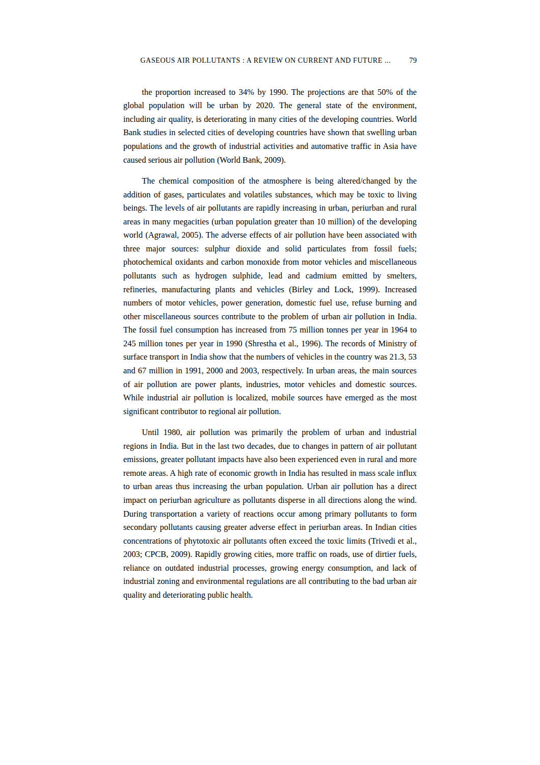Gaseous Air Pollutants : A Review on Current and Future ... 79
the proportion increased to 34% by 1990. The projections are that 50% of the global population will be urban by 2020. The general state of the environment, including air quality, is deteriorating in many cities of the developing countries. World Bank studies in selected cities of developing countries have shown that swelling urban populations and the growth of industrial activities and automative traffic in Asia have caused serious air pollution (World Bank, 2009).
The chemical composition of the atmosphere is being altered/changed by the addition of gases, particulates and volatiles substances, which may be toxic to living beings. The levels of air pollutants are rapidly increasing in urban, periurban and rural areas in many megacities (urban population greater than 10 million) of the developing world (Agrawal, 2005). The adverse effects of air pollution have been associated with three major sources: sulphur dioxide and solid particulates from fossil fuels; photochemical oxidants and carbon monoxide from motor vehicles and miscellaneous pollutants such as hydrogen sulphide, lead and cadmium emitted by smelters, refineries, manufacturing plants and vehicles (Birley and Lock, 1999). Increased numbers of motor vehicles, power generation, domestic fuel use, refuse burning and other miscellaneous sources contribute to the problem of urban air pollution in India. The fossil fuel consumption has increased from 75 million tonnes per year in 1964 to 245 million tones per year in 1990 (Shrestha et al., 1996). The records of Ministry of surface transport in India show that the numbers of vehicles in the country was 21.3, 53 and 67 million in 1991, 2000 and 2003, respectively. In urban areas, the main sources of air pollution are power plants, industries, motor vehicles and domestic sources. While industrial air pollution is localized, mobile sources have emerged as the most significant contributor to regional air pollution.
Until 1980, air pollution was primarily the problem of urban and industrial regions in India. But in the last two decades, due to changes in pattern of air pollutant emissions, greater pollutant impacts have also been experienced even in rural and more remote areas. A high rate of economic growth in India has resulted in mass scale influx to urban areas thus increasing the urban population. Urban air pollution has a direct impact on periurban agriculture as pollutants disperse in all directions along the wind. During transportation a variety of reactions occur among primary pollutants to form secondary pollutants causing greater adverse effect in periurban areas. In Indian cities concentrations of phytotoxic air pollutants often exceed the toxic limits (Trivedi et al., 2003; CPCB, 2009). Rapidly growing cities, more traffic on roads, use of dirtier fuels, reliance on outdated industrial processes, growing energy consumption, and lack of industrial zoning and environmental regulations are all contributing to the bad urban air quality and deteriorating public health.